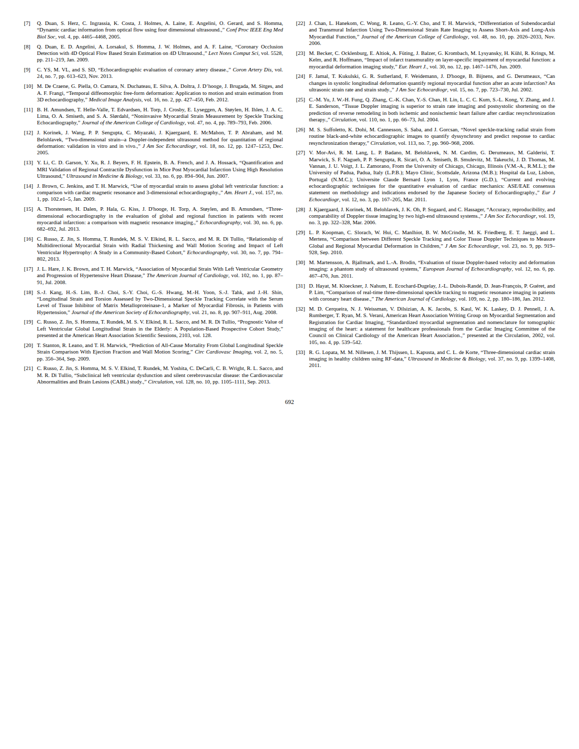[7]
Q. Duan, S. Herz, C. Ingrassia, K. Costa, J. Holmes, A. Laine, E. Angelini, O. Gerard, and S. Homma, “Dynamic cardiac information from optical flow using four dimensional ultrasound.,” Conf Proc IEEE Eng Med Biol Soc, vol. 4, pp. 4465–4468, 2005.
[8]
Q. Duan, E. D. Angelini, A. Lorsakul, S. Homma, J. W. Holmes, and A. F. Laine, “Coronary Occlusion Detection with 4D Optical Flow Based Strain Estimation on 4D Ultrasound.,” Lect Notes Comput Sci, vol. 5528, pp. 211–219, Jan. 2009.
[9]
C. YS, M. VL, and S. SD, “Echocardiographic evaluation of coronary artery disease.,” Coron Artery Dis, vol. 24, no. 7, pp. 613–623, Nov. 2013.
[10]
M. De Craene, G. Piella, O. Camara, N. Duchateau, E. Silva, A. Doltra, J. D’hooge, J. Brugada, M. Sitges, and A. F. Frangi, “Temporal diffeomorphic free-form deformation: Application to motion and strain estimation from 3D echocardiography,” Medical Image Analysis, vol. 16, no. 2, pp. 427–450, Feb. 2012.
[11]
B. H. Amundsen, T. Helle-Valle, T. Edvardsen, H. Torp, J. Crosby, E. Lyseggen, A. Støylen, H. Ihlen, J. A. C. Lima, O. A. Smiseth, and S. A. Slørdahl, “Noninvasive Myocardial Strain Measurement by Speckle Tracking Echocardiography,” Journal of the American College of Cardiology, vol. 47, no. 4, pp. 789–793, Feb. 2006.
[12]
J. Korinek, J. Wang, P. P. Sengupta, C. Miyazaki, J. Kjaergaard, E. McMahon, T. P. Abraham, and M. Belohlavek, “Two-dimensional strain--a Doppler-independent ultrasound method for quantitation of regional deformation: validation in vitro and in vivo.,” J Am Soc Echocardiogr, vol. 18, no. 12, pp. 1247–1253, Dec. 2005.
[13]
Y. Li, C. D. Garson, Y. Xu, R. J. Beyers, F. H. Epstein, B. A. French, and J. A. Hossack, “Quantification and MRI Validation of Regional Contractile Dysfunction in Mice Post Myocardial Infarction Using High Resolution Ultrasound,” Ultrasound in Medicine & Biology, vol. 33, no. 6, pp. 894–904, Jun. 2007.
[14]
J. Brown, C. Jenkins, and T. H. Marwick, “Use of myocardial strain to assess global left ventricular function: a comparison with cardiac magnetic resonance and 3-dimensional echocardiography.,” Am. Heart J., vol. 157, no. 1, pp. 102.e1–5, Jan. 2009.
[15]
A. Thorstensen, H. Dalen, P. Hala, G. Kiss, J. D'hooge, H. Torp, A. Støylen, and B. Amundsen, “Three-dimensional echocardiography in the evaluation of global and regional function in patients with recent myocardial infarction: a comparison with magnetic resonance imaging.,” Echocardiography, vol. 30, no. 6, pp. 682–692, Jul. 2013.
[16]
C. Russo, Z. Jin, S. Homma, T. Rundek, M. S. V. Elkind, R. L. Sacco, and M. R. Di Tullio, “Relationship of Multidirectional Myocardial Strain with Radial Thickening and Wall Motion Scoring and Impact of Left Ventricular Hypertrophy: A Study in a Community‐Based Cohort,” Echocardiography, vol. 30, no. 7, pp. 794–802, 2013.
[17]
J. L. Hare, J. K. Brown, and T. H. Marwick, “Association of Myocardial Strain With Left Ventricular Geometry and Progression of Hypertensive Heart Disease,” The American Journal of Cardiology, vol. 102, no. 1, pp. 87–91, Jul. 2008.
[18]
S.-J. Kang, H.-S. Lim, B.-J. Choi, S.-Y. Choi, G.-S. Hwang, M.-H. Yoon, S.-J. Tahk, and J.-H. Shin, “Longitudinal Strain and Torsion Assessed by Two-Dimensional Speckle Tracking Correlate with the Serum Level of Tissue Inhibitor of Matrix Metalloproteinase-1, a Marker of Myocardial Fibrosis, in Patients with Hypertension,” Journal of the American Society of Echocardiography, vol. 21, no. 8, pp. 907–911, Aug. 2008.
[19]
C. Russo, Z. Jin, S. Homma, T. Rundek, M. S. V. Elkind, R. L. Sacco, and M. R. Di Tullio, “Prognostic Value of Left Ventricular Global Longitudinal Strain in the Elderly: A Population-Based Prospective Cohort Study,” presented at the American Heart Association Scientific Sessions, 2103, vol. 128.
[20]
T. Stanton, R. Leano, and T. H. Marwick, “Prediction of All-Cause Mortality From Global Longitudinal Speckle Strain Comparison With Ejection Fraction and Wall Motion Scoring,” Circ Cardiovasc Imaging, vol. 2, no. 5, pp. 356–364, Sep. 2009.
[21]
C. Russo, Z. Jin, S. Homma, M. S. V. Elkind, T. Rundek, M. Yoshita, C. DeCarli, C. B. Wright, R. L. Sacco, and M. R. Di Tullio, “Subclinical left ventricular dysfunction and silent cerebrovascular disease: the Cardiovascular Abnormalities and Brain Lesions (CABL) study.,” Circulation, vol. 128, no. 10, pp. 1105–1111, Sep. 2013.
[22]
J. Chan, L. Hanekom, C. Wong, R. Leano, G.-Y. Cho, and T. H. Marwick, “Differentiation of Subendocardial and Transmural Infarction Using Two-Dimensional Strain Rate Imaging to Assess Short-Axis and Long-Axis Myocardial Function,” Journal of the American College of Cardiology, vol. 48, no. 10, pp. 2026–2033, Nov. 2006.
[23]
M. Becker, C. Ocklenburg, E. Altiok, A. Füting, J. Balzer, G. Krombach, M. Lysyansky, H. Kühl, R. Krings, M. Kelm, and R. Hoffmann, “Impact of infarct transmurality on layer-specific impairment of myocardial function: a myocardial deformation imaging study,” Eur. Heart J., vol. 30, no. 12, pp. 1467–1476, Jun. 2009.
[24]
F. Jamal, T. Kukulski, G. R. Sutherland, F. Weidemann, J. D'hooge, B. Bijnens, and G. Derumeaux, “Can changes in systolic longitudinal deformation quantify regional myocardial function after an acute infarction? An ultrasonic strain rate and strain study.,” J Am Soc Echocardiogr, vol. 15, no. 7, pp. 723–730, Jul. 2002.
[25]
C.-M. Yu, J. W.-H. Fung, Q. Zhang, C.-K. Chan, Y.-S. Chan, H. Lin, L. C. C. Kum, S.-L. Kong, Y. Zhang, and J. E. Sanderson, “Tissue Doppler imaging is superior to strain rate imaging and postsystolic shortening on the prediction of reverse remodeling in both ischemic and nonischemic heart failure after cardiac resynchronization therapy.,” Circulation, vol. 110, no. 1, pp. 66–73, Jul. 2004.
[26]
M. S. Suffoletto, K. Dohi, M. Cannesson, S. Saba, and J. Gorcsan, “Novel speckle-tracking radial strain from routine black-and-white echocardiographic images to quantify dyssynchrony and predict response to cardiac resynchronization therapy,” Circulation, vol. 113, no. 7, pp. 960–968, 2006.
[27]
V. Mor-Avi, R. M. Lang, L. P. Badano, M. Belohlavek, N. M. Cardim, G. Derumeaux, M. Galderisi, T. Marwick, S. F. Nagueh, P. P. Sengupta, R. Sicari, O. A. Smiseth, B. Smulevitz, M. Takeuchi, J. D. Thomas, M. Vannan, J. U. Voigt, J. L. Zamorano, From the University of Chicago, Chicago, Illinois (V.M.-A., R.M.L.); the University of Padua, Padua, Italy (L.P.B.); Mayo Clinic, Scottsdale, Arizona (M.B.); Hospital da Luz, Lisbon, Portugal (N.M.C.); Universite Claude Bernard Lyon 1, Lyon, France (G.D.), “Current and evolving echocardiographic techniques for the quantitative evaluation of cardiac mechanics: ASE/EAE consensus statement on methodology and indications endorsed by the Japanese Society of Echocardiography.,” Eur J Echocardiogr, vol. 12, no. 3, pp. 167–205, Mar. 2011.
[28]
J. Kjaergaard, J. Korinek, M. Belohlavek, J. K. Oh, P. Sogaard, and C. Hassager, “Accuracy, reproducibility, and comparability of Doppler tissue imaging by two high-end ultrasound systems.,” J Am Soc Echocardiogr, vol. 19, no. 3, pp. 322–328, Mar. 2006.
[29]
L. P. Koopman, C. Slorach, W. Hui, C. Manlhiot, B. W. McCrindle, M. K. Friedberg, E. T. Jaeggi, and L. Mertens, “Comparison between Different Speckle Tracking and Color Tissue Doppler Techniques to Measure Global and Regional Myocardial Deformation in Children,” J Am Soc Echocardiogr, vol. 23, no. 9, pp. 919–928, Sep. 2010.
[30]
M. Martensson, A. Bjallmark, and L.-A. Brodin, “Evaluation of tissue Doppler-based velocity and deformation imaging: a phantom study of ultrasound systems,” European Journal of Echocardiography, vol. 12, no. 6, pp. 467–476, Jun. 2011.
[31]
D. Hayat, M. Kloeckner, J. Nahum, E. Ecochard-Dugelay, J.-L. Dubois-Randé, D. Jean-François, P. Guéret, and P. Lim, “Comparison of real-time three-dimensional speckle tracking to magnetic resonance imaging in patients with coronary heart disease.,” The American Journal of Cardiology, vol. 109, no. 2, pp. 180–186, Jan. 2012.
[32]
M. D. Cerqueira, N. J. Weissman, V. Dilsizian, A. K. Jacobs, S. Kaul, W. K. Laskey, D. J. Pennell, J. A. Rumberger, T. Ryan, M. S. Verani, American Heart Association Writing Group on Myocardial Segmentation and Registration for Cardiac Imaging, “Standardized myocardial segmentation and nomenclature for tomographic imaging of the heart: a statement for healthcare professionals from the Cardiac Imaging Committee of the Council on Clinical Cardiology of the American Heart Association.,” presented at the Circulation, 2002, vol. 105, no. 4, pp. 539–542.
[33]
R. G. Lopata, M. M. Nillesen, J. M. Thijssen, L. Kapusta, and C. L. de Korte, “Three-dimensional cardiac strain imaging in healthy children using RF-data,” Ultrasound in Medicine & Biology, vol. 37, no. 9, pp. 1399–1408, 2011.
692